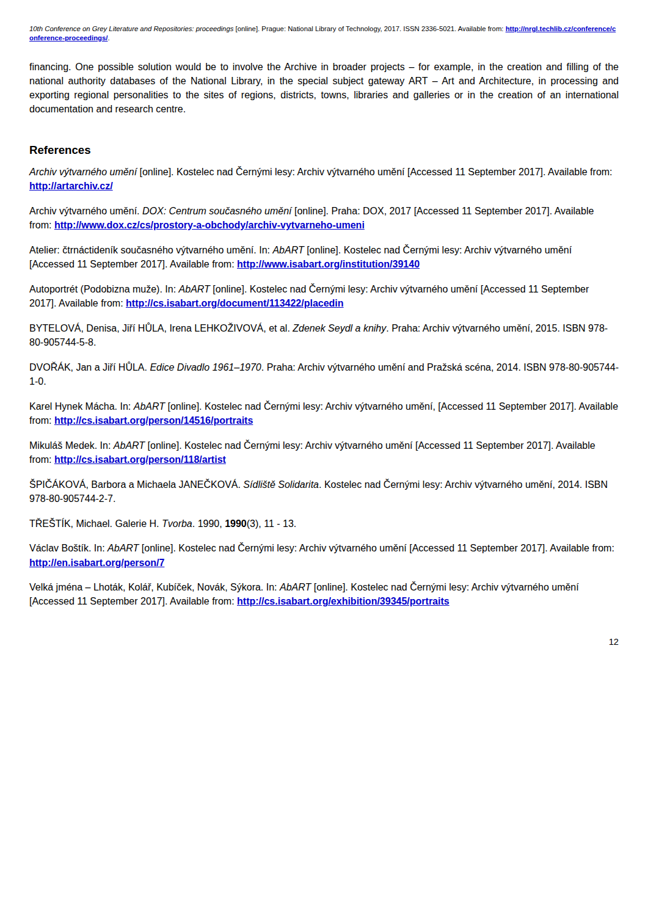10th Conference on Grey Literature and Repositories: proceedings [online]. Prague: National Library of Technology, 2017. ISSN 2336-5021. Available from: http://nrgl.techlib.cz/conference/conference-proceedings/.
financing. One possible solution would be to involve the Archive in broader projects – for example, in the creation and filling of the national authority databases of the National Library, in the special subject gateway ART – Art and Architecture, in processing and exporting regional personalities to the sites of regions, districts, towns, libraries and galleries or in the creation of an international documentation and research centre.
References
Archiv výtvarného umění [online]. Kostelec nad Černými lesy: Archiv výtvarného umění [Accessed 11 September 2017]. Available from: http://artarchiv.cz/
Archiv výtvarného umění. DOX: Centrum současného umění [online]. Praha: DOX, 2017 [Accessed 11 September 2017]. Available from: http://www.dox.cz/cs/prostory-a-obchody/archiv-vytvarneho-umeni
Atelier: čtrnáctideník současného výtvarného umění. In: AbART [online]. Kostelec nad Černými lesy: Archiv výtvarného umění [Accessed 11 September 2017]. Available from: http://www.isabart.org/institution/39140
Autoportrét (Podobizna muže). In: AbART [online]. Kostelec nad Černými lesy: Archiv výtvarného umění [Accessed 11 September 2017]. Available from: http://cs.isabart.org/document/113422/placedin
BYTELOVÁ, Denisa, Jiří HŮLA, Irena LEHKOŽIVOVÁ, et al. Zdenek Seydl a knihy. Praha: Archiv výtvarného umění, 2015. ISBN 978-80-905744-5-8.
DVOŘÁK, Jan a Jiří HŮLA. Edice Divadlo 1961–1970. Praha: Archiv výtvarného umění and Pražská scéna, 2014. ISBN 978-80-905744-1-0.
Karel Hynek Mácha. In: AbART [online]. Kostelec nad Černými lesy: Archiv výtvarného umění, [Accessed 11 September 2017]. Available from: http://cs.isabart.org/person/14516/portraits
Mikuláš Medek. In: AbART [online]. Kostelec nad Černými lesy: Archiv výtvarného umění [Accessed 11 September 2017]. Available from: http://cs.isabart.org/person/118/artist
ŠPIČÁKOVÁ, Barbora a Michaela JANEČKOVÁ. Sídliště Solidarita. Kostelec nad Černými lesy: Archiv výtvarného umění, 2014. ISBN 978-80-905744-2-7.
TŘEŠTÍK, Michael. Galerie H. Tvorba. 1990, 1990(3), 11 - 13.
Václav Boštík. In: AbART [online]. Kostelec nad Černými lesy: Archiv výtvarného umění [Accessed 11 September 2017]. Available from: http://en.isabart.org/person/7
Velká jména – Lhoták, Kolář, Kubíček, Novák, Sýkora. In: AbART [online]. Kostelec nad Černými lesy: Archiv výtvarného umění [Accessed 11 September 2017]. Available from: http://cs.isabart.org/exhibition/39345/portraits
12